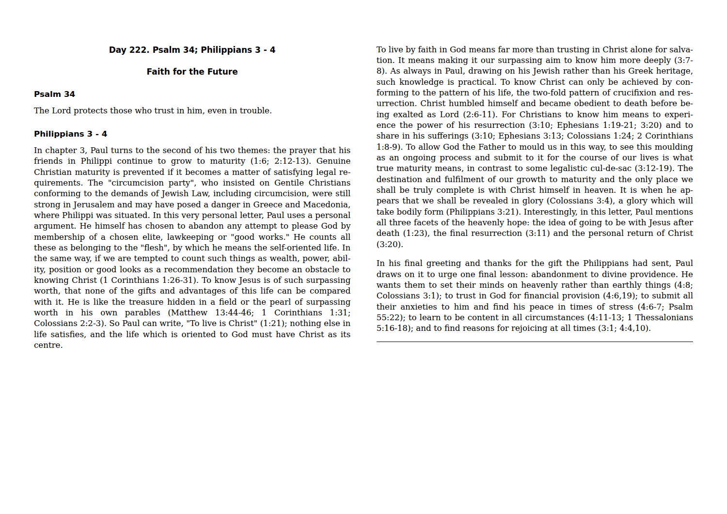Day 222. Psalm 34; Philippians 3 - 4 Faith for the Future
Psalm 34
The Lord protects those who trust in him, even in trouble.
Philippians 3 - 4
In chapter 3, Paul turns to the second of his two themes: the prayer that his friends in Philippi continue to grow to maturity (1:6; 2:12-13). Genuine Christian maturity is prevented if it becomes a matter of satisfying legal requirements. The "circumcision party", who insisted on Gentile Christians conforming to the demands of Jewish Law, including circumcision, were still strong in Jerusalem and may have posed a danger in Greece and Macedonia, where Philippi was situated. In this very personal letter, Paul uses a personal argument. He himself has chosen to abandon any attempt to please God by membership of a chosen elite, lawkeeping or "good works." He counts all these as belonging to the "flesh", by which he means the self-oriented life. In the same way, if we are tempted to count such things as wealth, power, ability, position or good looks as a recommendation they become an obstacle to knowing Christ (1 Corinthians 1:26-31). To know Jesus is of such surpassing worth, that none of the gifts and advantages of this life can be compared with it. He is like the treasure hidden in a field or the pearl of surpassing worth in his own parables (Matthew 13:44-46; 1 Corinthians 1:31; Colossians 2:2-3). So Paul can write, "To live is Christ" (1:21); nothing else in life satisfies, and the life which is oriented to God must have Christ as its centre.
To live by faith in God means far more than trusting in Christ alone for salvation. It means making it our surpassing aim to know him more deeply (3:7-8). As always in Paul, drawing on his Jewish rather than his Greek heritage, such knowledge is practical. To know Christ can only be achieved by conforming to the pattern of his life, the two-fold pattern of crucifixion and resurrection. Christ humbled himself and became obedient to death before being exalted as Lord (2:6-11). For Christians to know him means to experience the power of his resurrection (3:10; Ephesians 1:19-21; 3:20) and to share in his sufferings (3:10; Ephesians 3:13; Colossians 1:24; 2 Corinthians 1:8-9). To allow God the Father to mould us in this way, to see this moulding as an ongoing process and submit to it for the course of our lives is what true maturity means, in contrast to some legalistic cul-de-sac (3:12-19). The destination and fulfilment of our growth to maturity and the only place we shall be truly complete is with Christ himself in heaven. It is when he appears that we shall be revealed in glory (Colossians 3:4), a glory which will take bodily form (Philippians 3:21). Interestingly, in this letter, Paul mentions all three facets of the heavenly hope: the idea of going to be with Jesus after death (1:23), the final resurrection (3:11) and the personal return of Christ (3:20).
In his final greeting and thanks for the gift the Philippians had sent, Paul draws on it to urge one final lesson: abandonment to divine providence. He wants them to set their minds on heavenly rather than earthly things (4:8; Colossians 3:1); to trust in God for financial provision (4:6,19); to submit all their anxieties to him and find his peace in times of stress (4:6-7; Psalm 55:22); to learn to be content in all circumstances (4:11-13; 1 Thessalonians 5:16-18); and to find reasons for rejoicing at all times (3:1; 4:4,10).